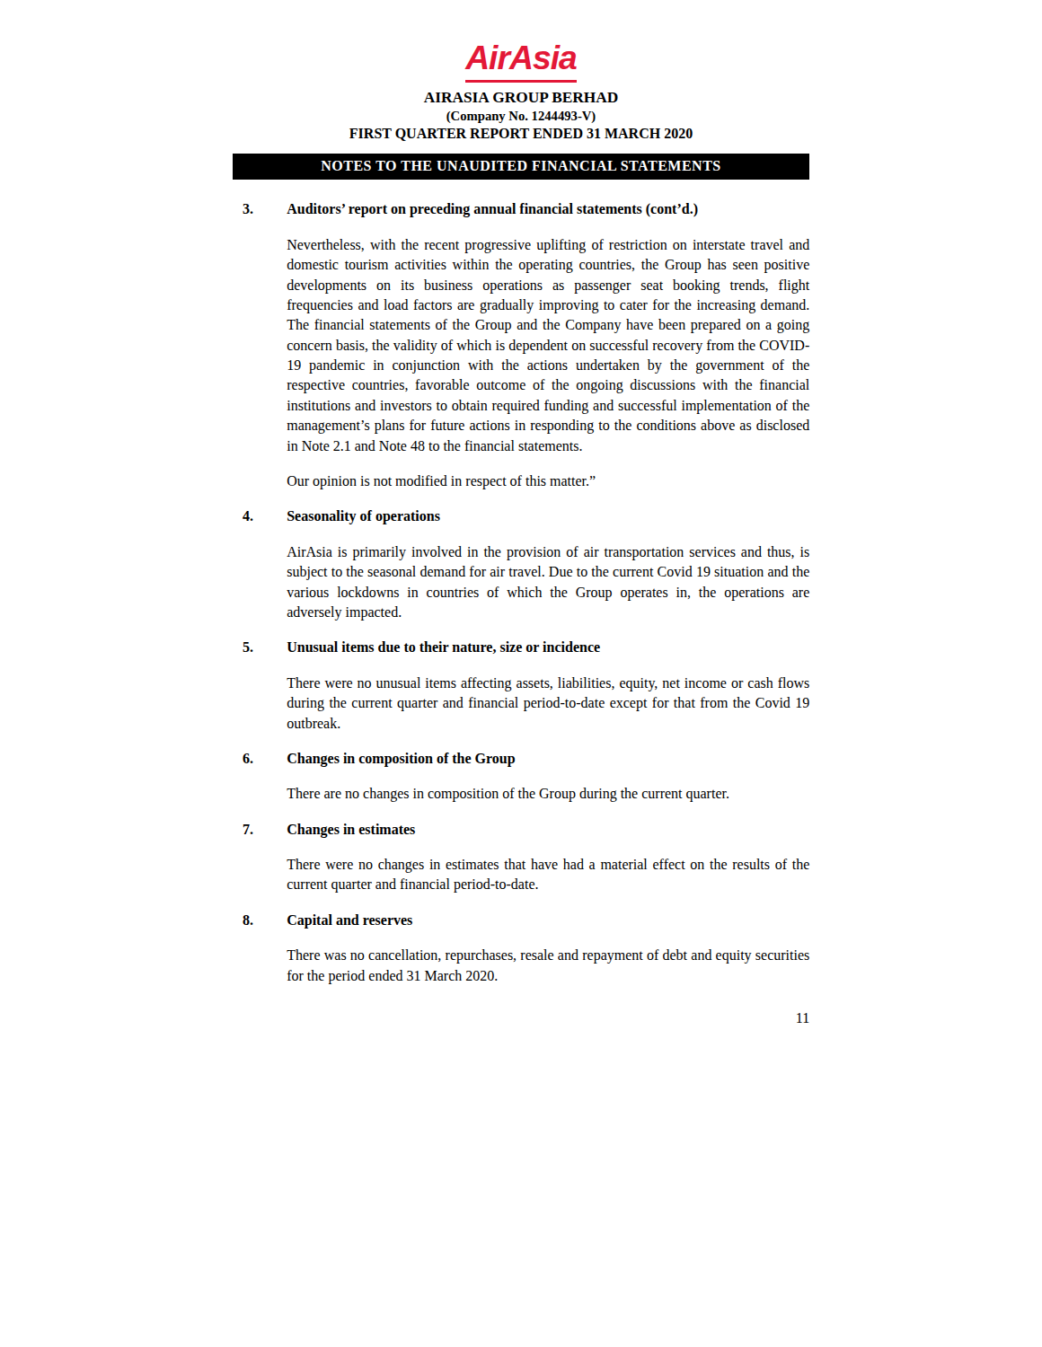AirAsia
AIRASIA GROUP BERHAD
(Company No. 1244493-V)
FIRST QUARTER REPORT ENDED 31 MARCH 2020
NOTES TO THE UNAUDITED FINANCIAL STATEMENTS
3.
Auditors’ report on preceding annual financial statements (cont’d.)
Nevertheless, with the recent progressive uplifting of restriction on interstate travel and domestic tourism activities within the operating countries, the Group has seen positive developments on its business operations as passenger seat booking trends, flight frequencies and load factors are gradually improving to cater for the increasing demand. The financial statements of the Group and the Company have been prepared on a going concern basis, the validity of which is dependent on successful recovery from the COVID-19 pandemic in conjunction with the actions undertaken by the government of the respective countries, favorable outcome of the ongoing discussions with the financial institutions and investors to obtain required funding and successful implementation of the management’s plans for future actions in responding to the conditions above as disclosed in Note 2.1 and Note 48 to the financial statements.
Our opinion is not modified in respect of this matter.”
4.
Seasonality of operations
AirAsia is primarily involved in the provision of air transportation services and thus, is subject to the seasonal demand for air travel. Due to the current Covid 19 situation and the various lockdowns in countries of which the Group operates in, the operations are adversely impacted.
5.
Unusual items due to their nature, size or incidence
There were no unusual items affecting assets, liabilities, equity, net income or cash flows during the current quarter and financial period-to-date except for that from the Covid 19 outbreak.
6.
Changes in composition of the Group
There are no changes in composition of the Group during the current quarter.
7.
Changes in estimates
There were no changes in estimates that have had a material effect on the results of the current quarter and financial period-to-date.
8.
Capital and reserves
There was no cancellation, repurchases, resale and repayment of debt and equity securities for the period ended 31 March 2020.
11